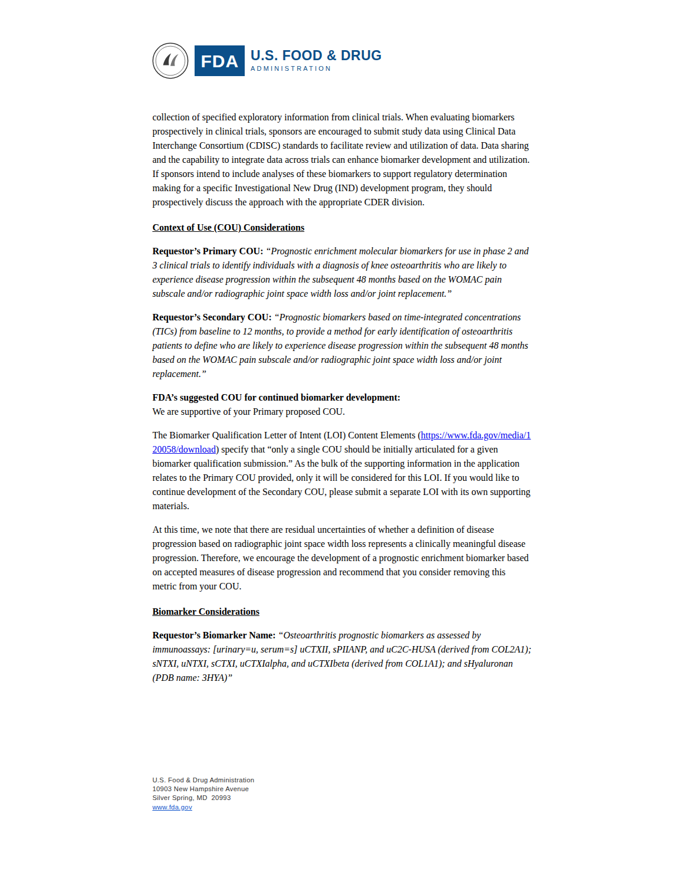FDA
U.S. FOOD & DRUG ADMINISTRATION
collection of specified exploratory information from clinical trials. When evaluating biomarkers prospectively in clinical trials, sponsors are encouraged to submit study data using Clinical Data Interchange Consortium (CDISC) standards to facilitate review and utilization of data. Data sharing and the capability to integrate data across trials can enhance biomarker development and utilization. If sponsors intend to include analyses of these biomarkers to support regulatory determination making for a specific Investigational New Drug (IND) development program, they should prospectively discuss the approach with the appropriate CDER division.
Context of Use (COU) Considerations
Requestor’s Primary COU: “Prognostic enrichment molecular biomarkers for use in phase 2 and 3 clinical trials to identify individuals with a diagnosis of knee osteoarthritis who are likely to experience disease progression within the subsequent 48 months based on the WOMAC pain subscale and/or radiographic joint space width loss and/or joint replacement.”
Requestor’s Secondary COU: “Prognostic biomarkers based on time-integrated concentrations (TICs) from baseline to 12 months, to provide a method for early identification of osteoarthritis patients to define who are likely to experience disease progression within the subsequent 48 months based on the WOMAC pain subscale and/or radiographic joint space width loss and/or joint replacement.”
FDA’s suggested COU for continued biomarker development:
We are supportive of your Primary proposed COU.
The Biomarker Qualification Letter of Intent (LOI) Content Elements (https://www.fda.gov/media/120058/download) specify that “only a single COU should be initially articulated for a given biomarker qualification submission.” As the bulk of the supporting information in the application relates to the Primary COU provided, only it will be considered for this LOI. If you would like to continue development of the Secondary COU, please submit a separate LOI with its own supporting materials.
At this time, we note that there are residual uncertainties of whether a definition of disease progression based on radiographic joint space width loss represents a clinically meaningful disease progression. Therefore, we encourage the development of a prognostic enrichment biomarker based on accepted measures of disease progression and recommend that you consider removing this metric from your COU.
Biomarker Considerations
Requestor’s Biomarker Name: “Osteoarthritis prognostic biomarkers as assessed by immunoassays: [urinary=u, serum=s] uCTXII, sPIIANP, and uC2C-HUSA (derived from COL2A1); sNTXI, uNTXI, sCTXI, uCTXIalpha, and uCTXIbeta (derived from COL1A1); and sHyaluronan (PDB name: 3HYA)”
U.S. Food & Drug Administration
10903 New Hampshire Avenue
Silver Spring, MD 20993
www.fda.gov